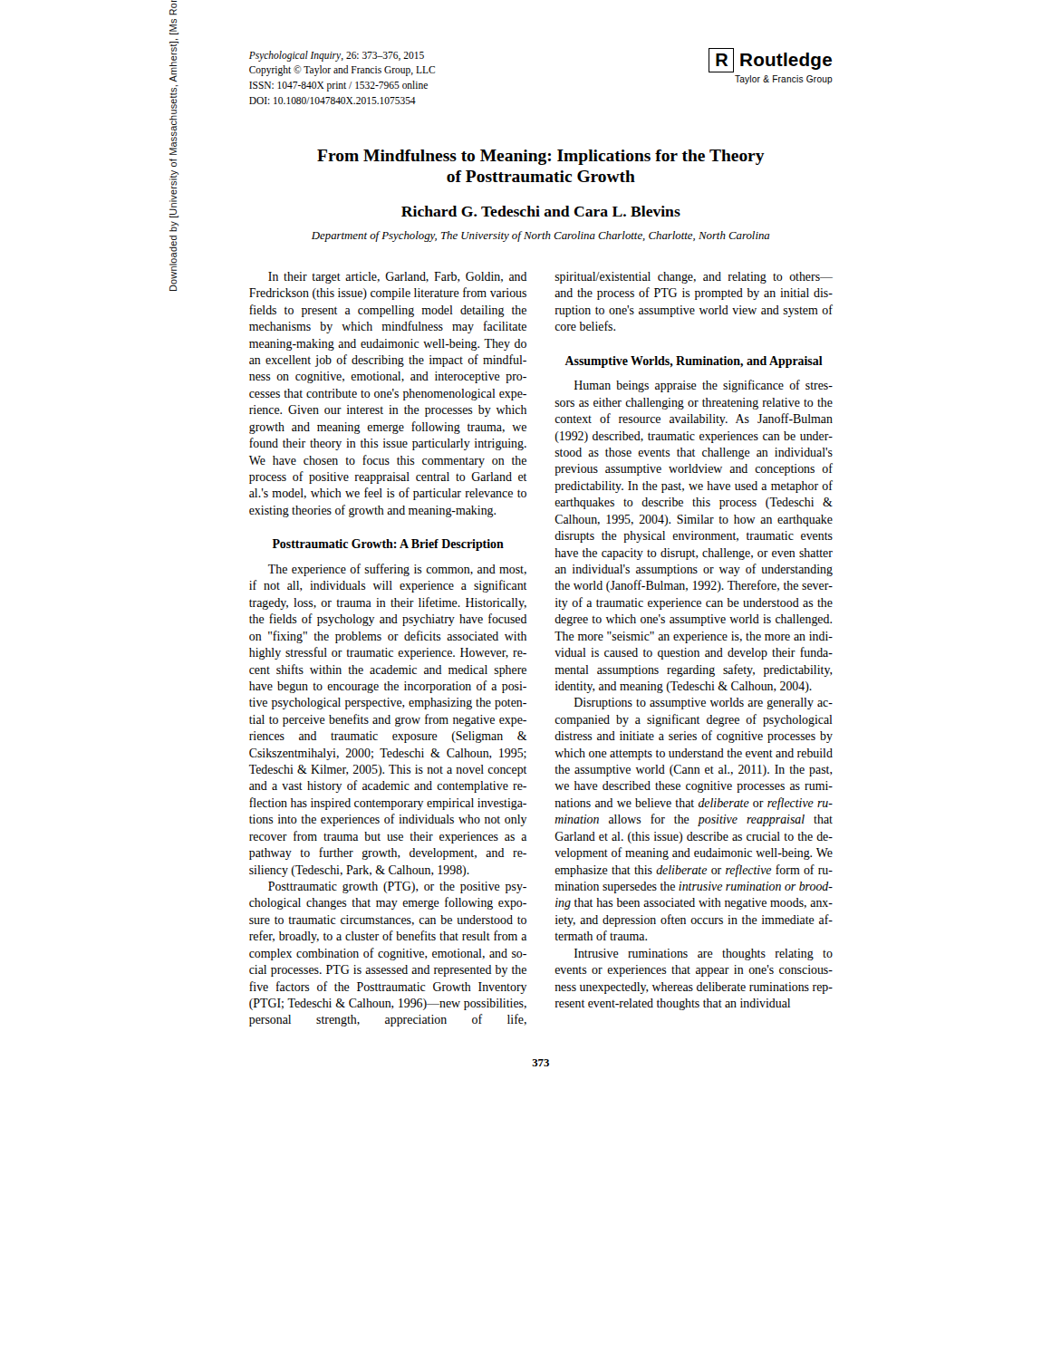Downloaded by [University of Massachusetts, Amherst], [Ms Ronnie Janoff-Bulman] at 08:09 04 December 2015
Psychological Inquiry, 26: 373–376, 2015
Copyright © Taylor and Francis Group, LLC
ISSN: 1047-840X print / 1532-7965 online
DOI: 10.1080/1047840X.2015.1075354
RRoutledge
Taylor & Francis Group
From Mindfulness to Meaning: Implications for the Theory
of Posttraumatic Growth
Richard G. Tedeschi and Cara L. Blevins
Department of Psychology, The University of North Carolina Charlotte, Charlotte, North Carolina
In their target article, Garland, Farb, Goldin, and Fredrickson (this issue) compile literature from various fields to present a compelling model detailing the mechanisms by which mindfulness may facilitate meaning-making and eudaimonic well-being. They do an excellent job of describing the impact of mindfulness on cognitive, emotional, and interoceptive processes that contribute to one's phenomenological experience. Given our interest in the processes by which growth and meaning emerge following trauma, we found their theory in this issue particularly intriguing. We have chosen to focus this commentary on the process of positive reappraisal central to Garland et al.'s model, which we feel is of particular relevance to existing theories of growth and meaning-making.
Posttraumatic Growth: A Brief Description
The experience of suffering is common, and most, if not all, individuals will experience a significant tragedy, loss, or trauma in their lifetime. Historically, the fields of psychology and psychiatry have focused on "fixing" the problems or deficits associated with highly stressful or traumatic experience. However, recent shifts within the academic and medical sphere have begun to encourage the incorporation of a positive psychological perspective, emphasizing the potential to perceive benefits and grow from negative experiences and traumatic exposure (Seligman & Csikszentmihalyi, 2000; Tedeschi & Calhoun, 1995; Tedeschi & Kilmer, 2005). This is not a novel concept and a vast history of academic and contemplative reflection has inspired contemporary empirical investigations into the experiences of individuals who not only recover from trauma but use their experiences as a pathway to further growth, development, and resiliency (Tedeschi, Park, & Calhoun, 1998).
Posttraumatic growth (PTG), or the positive psychological changes that may emerge following exposure to traumatic circumstances, can be understood to refer, broadly, to a cluster of benefits that result from a complex combination of cognitive, emotional, and social processes. PTG is assessed and represented by the five factors of the Posttraumatic Growth Inventory (PTGI; Tedeschi & Calhoun, 1996)—new possibilities, personal strength, appreciation of life, spiritual/existential change, and relating to others—and the process of PTG is prompted by an initial disruption to one's assumptive world view and system of core beliefs.
Assumptive Worlds, Rumination, and Appraisal
Human beings appraise the significance of stressors as either challenging or threatening relative to the context of resource availability. As Janoff-Bulman (1992) described, traumatic experiences can be understood as those events that challenge an individual's previous assumptive worldview and conceptions of predictability. In the past, we have used a metaphor of earthquakes to describe this process (Tedeschi & Calhoun, 1995, 2004). Similar to how an earthquake disrupts the physical environment, traumatic events have the capacity to disrupt, challenge, or even shatter an individual's assumptions or way of understanding the world (Janoff-Bulman, 1992). Therefore, the severity of a traumatic experience can be understood as the degree to which one's assumptive world is challenged. The more "seismic" an experience is, the more an individual is caused to question and develop their fundamental assumptions regarding safety, predictability, identity, and meaning (Tedeschi & Calhoun, 2004).
Disruptions to assumptive worlds are generally accompanied by a significant degree of psychological distress and initiate a series of cognitive processes by which one attempts to understand the event and rebuild the assumptive world (Cann et al., 2011). In the past, we have described these cognitive processes as ruminations and we believe that deliberate or reflective rumination allows for the positive reappraisal that Garland et al. (this issue) describe as crucial to the development of meaning and eudaimonic well-being. We emphasize that this deliberate or reflective form of rumination supersedes the intrusive rumination or brooding that has been associated with negative moods, anxiety, and depression often occurs in the immediate aftermath of trauma.
Intrusive ruminations are thoughts relating to events or experiences that appear in one's consciousness unexpectedly, whereas deliberate ruminations represent event-related thoughts that an individual
373